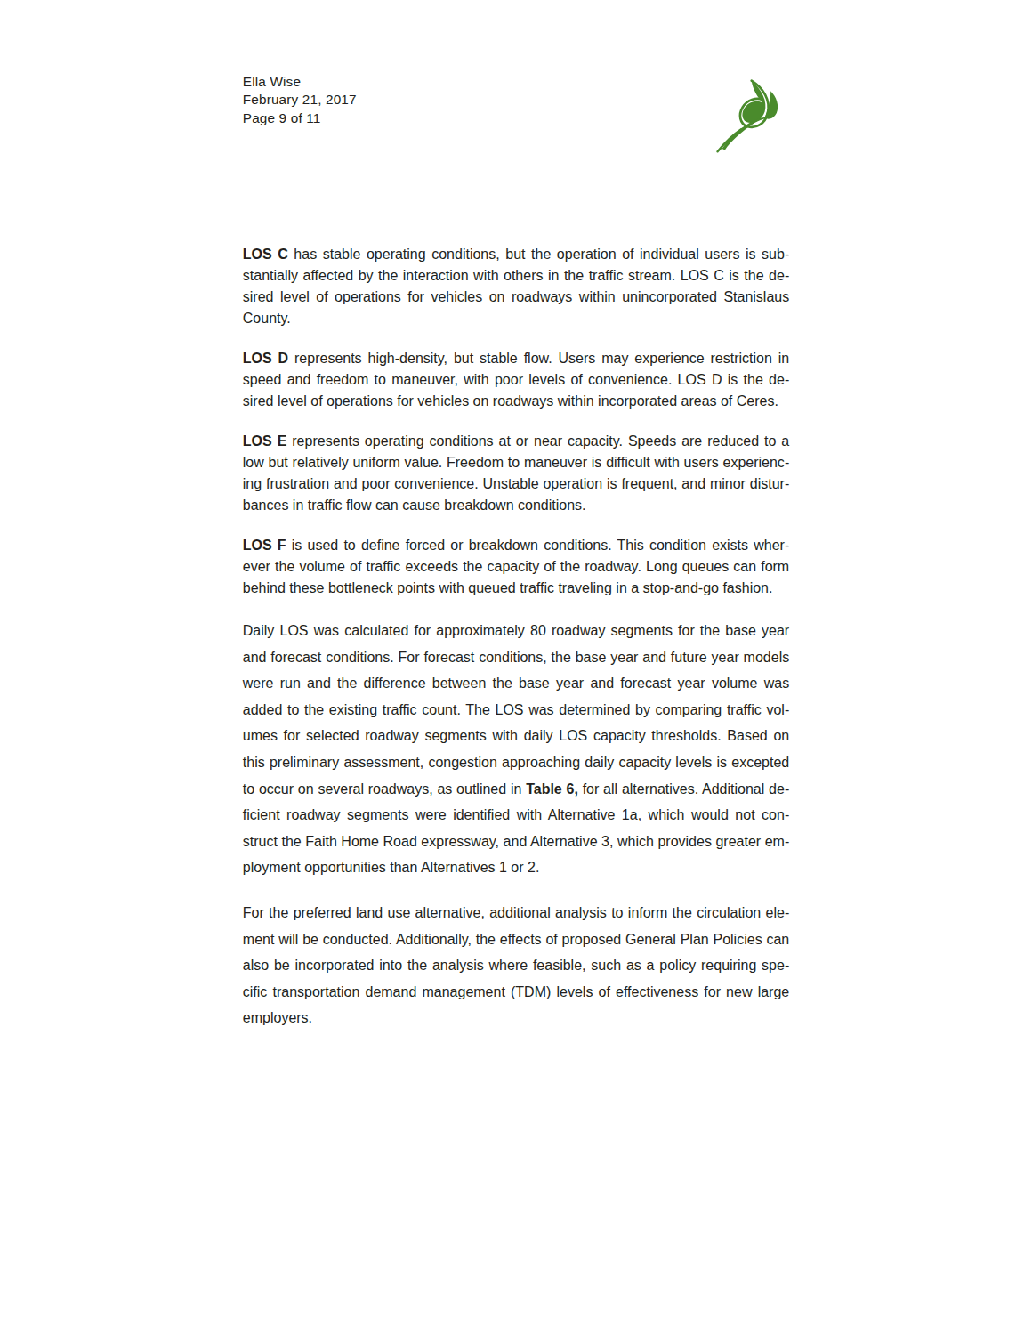Ella Wise
February 21, 2017
Page 9 of 11
LOS C has stable operating conditions, but the operation of individual users is substantially affected by the interaction with others in the traffic stream. LOS C is the desired level of operations for vehicles on roadways within unincorporated Stanislaus County.
LOS D represents high-density, but stable flow. Users may experience restriction in speed and freedom to maneuver, with poor levels of convenience. LOS D is the desired level of operations for vehicles on roadways within incorporated areas of Ceres.
LOS E represents operating conditions at or near capacity. Speeds are reduced to a low but relatively uniform value. Freedom to maneuver is difficult with users experiencing frustration and poor convenience. Unstable operation is frequent, and minor disturbances in traffic flow can cause breakdown conditions.
LOS F is used to define forced or breakdown conditions. This condition exists wherever the volume of traffic exceeds the capacity of the roadway. Long queues can form behind these bottleneck points with queued traffic traveling in a stop-and-go fashion.
Daily LOS was calculated for approximately 80 roadway segments for the base year and forecast conditions. For forecast conditions, the base year and future year models were run and the difference between the base year and forecast year volume was added to the existing traffic count. The LOS was determined by comparing traffic volumes for selected roadway segments with daily LOS capacity thresholds. Based on this preliminary assessment, congestion approaching daily capacity levels is excepted to occur on several roadways, as outlined in Table 6, for all alternatives. Additional deficient roadway segments were identified with Alternative 1a, which would not construct the Faith Home Road expressway, and Alternative 3, which provides greater employment opportunities than Alternatives 1 or 2.
For the preferred land use alternative, additional analysis to inform the circulation element will be conducted. Additionally, the effects of proposed General Plan Policies can also be incorporated into the analysis where feasible, such as a policy requiring specific transportation demand management (TDM) levels of effectiveness for new large employers.